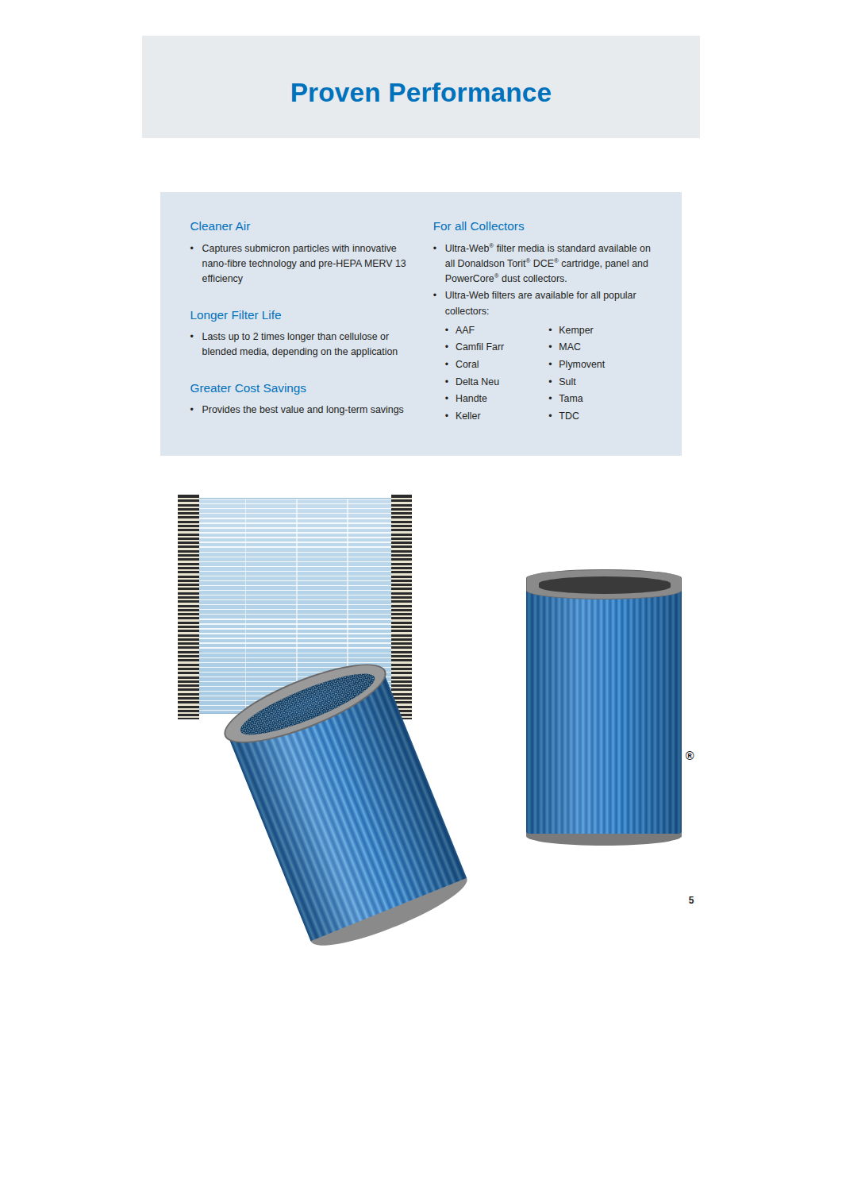Proven Performance
Cleaner Air
Captures submicron particles with innovative nano-fibre technology and pre-HEPA MERV 13 efficiency
Longer Filter Life
Lasts up to 2 times longer than cellulose or blended media, depending on the application
Greater Cost Savings
Provides the best value and long-term savings
For all Collectors
Ultra-Web® filter media is standard available on all Donaldson Torit® DCE® cartridge, panel and PowerCore® dust collectors.
Ultra-Web filters are available for all popular collectors:
AAF
Camfil Farr
Coral
Delta Neu
Handte
Keller
Kemper
MAC
Plymovent
Sult
Tama
TDC
®
5